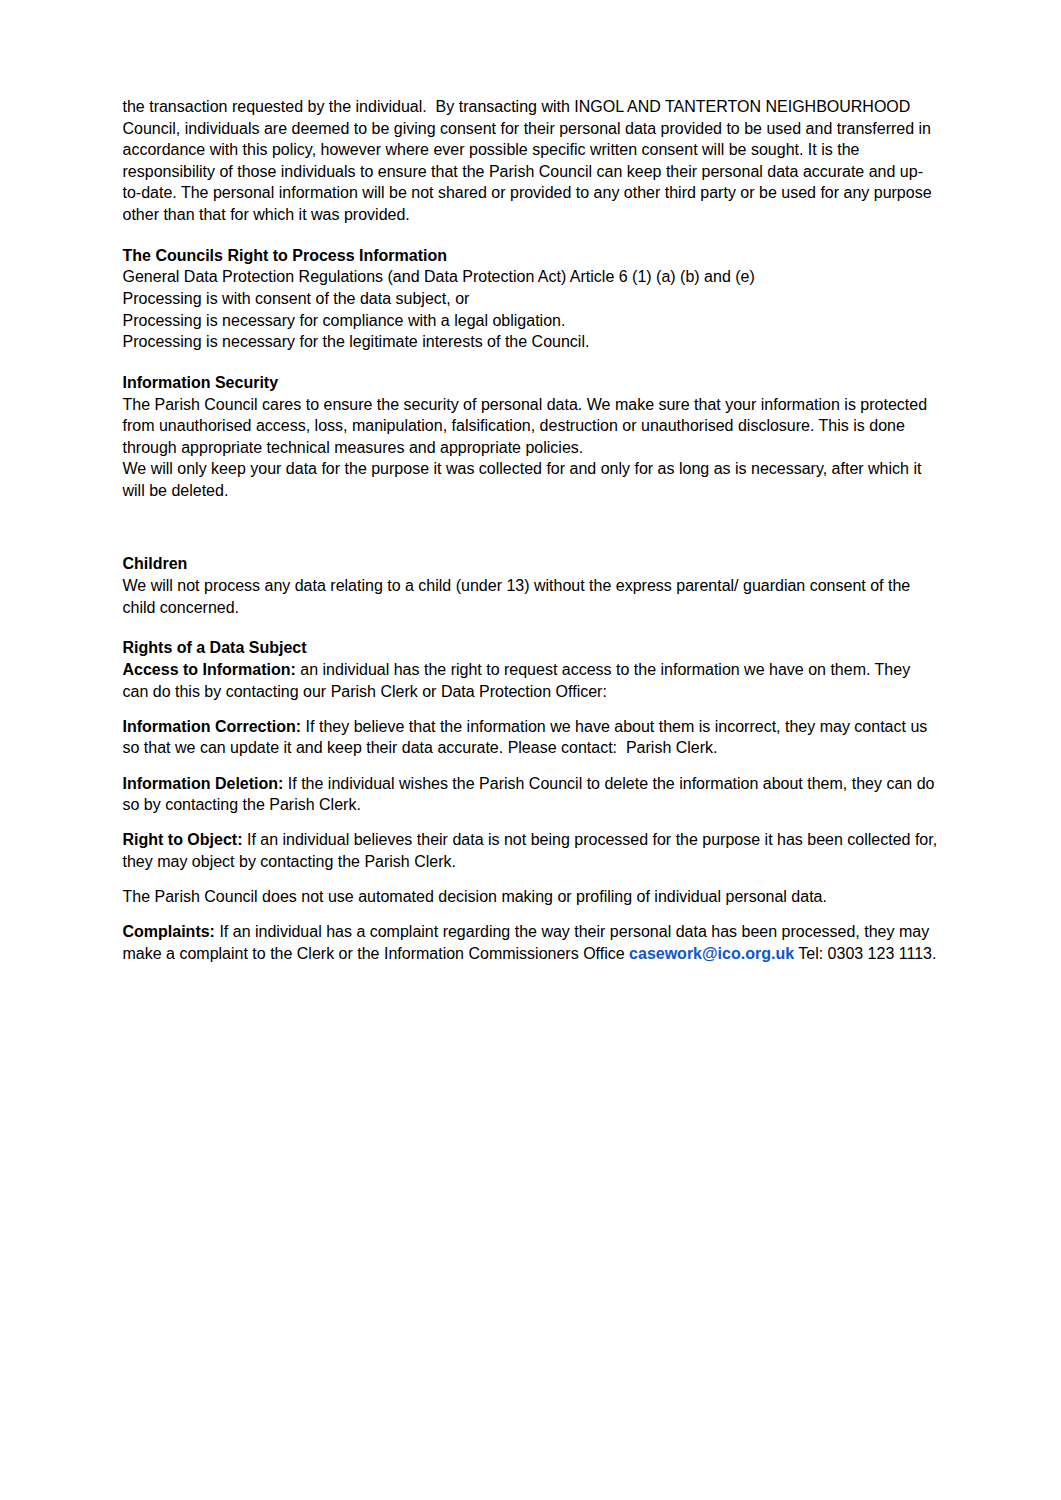the transaction requested by the individual. By transacting with INGOL AND TANTERTON NEIGHBOURHOOD Council, individuals are deemed to be giving consent for their personal data provided to be used and transferred in accordance with this policy, however where ever possible specific written consent will be sought. It is the responsibility of those individuals to ensure that the Parish Council can keep their personal data accurate and up-to-date. The personal information will be not shared or provided to any other third party or be used for any purpose other than that for which it was provided.
The Councils Right to Process Information
General Data Protection Regulations (and Data Protection Act) Article 6 (1) (a) (b) and (e)
Processing is with consent of the data subject, or
Processing is necessary for compliance with a legal obligation.
Processing is necessary for the legitimate interests of the Council.
Information Security
The Parish Council cares to ensure the security of personal data. We make sure that your information is protected from unauthorised access, loss, manipulation, falsification, destruction or unauthorised disclosure. This is done through appropriate technical measures and appropriate policies.
We will only keep your data for the purpose it was collected for and only for as long as is necessary, after which it will be deleted.
Children
We will not process any data relating to a child (under 13) without the express parental/ guardian consent of the child concerned.
Rights of a Data Subject
Access to Information: an individual has the right to request access to the information we have on them. They can do this by contacting our Parish Clerk or Data Protection Officer:
Information Correction: If they believe that the information we have about them is incorrect, they may contact us so that we can update it and keep their data accurate. Please contact: Parish Clerk.
Information Deletion: If the individual wishes the Parish Council to delete the information about them, they can do so by contacting the Parish Clerk.
Right to Object: If an individual believes their data is not being processed for the purpose it has been collected for, they may object by contacting the Parish Clerk.
The Parish Council does not use automated decision making or profiling of individual personal data.
Complaints: If an individual has a complaint regarding the way their personal data has been processed, they may make a complaint to the Clerk or the Information Commissioners Office casework@ico.org.uk Tel: 0303 123 1113.